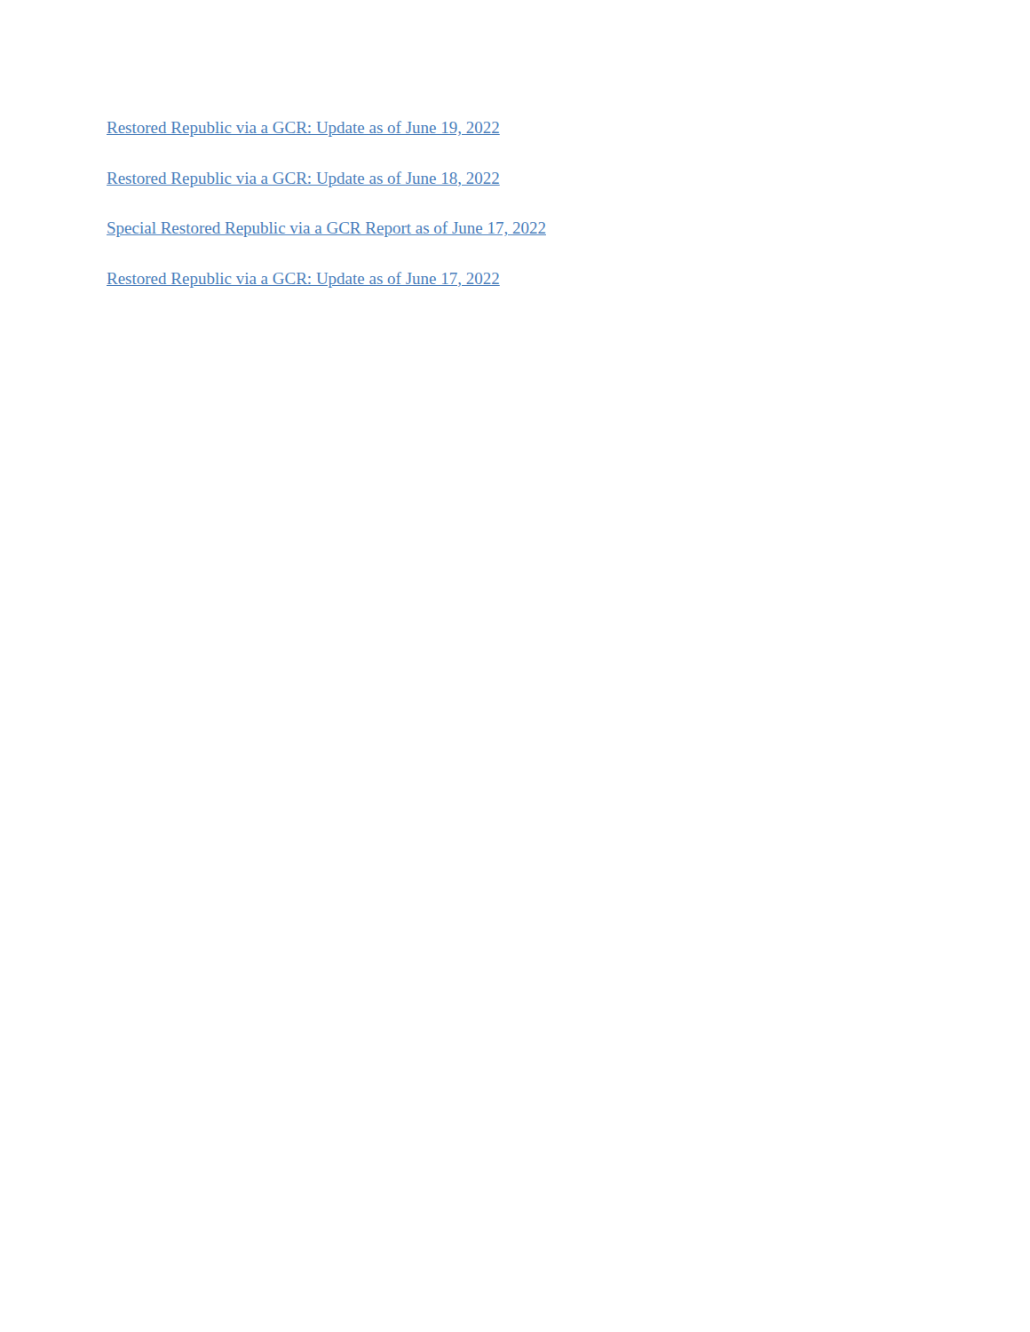Restored Republic via a GCR: Update as of June 19, 2022
Restored Republic via a GCR: Update as of June 18, 2022
Special Restored Republic via a GCR Report as of June 17, 2022
Restored Republic via a GCR: Update as of June 17, 2022